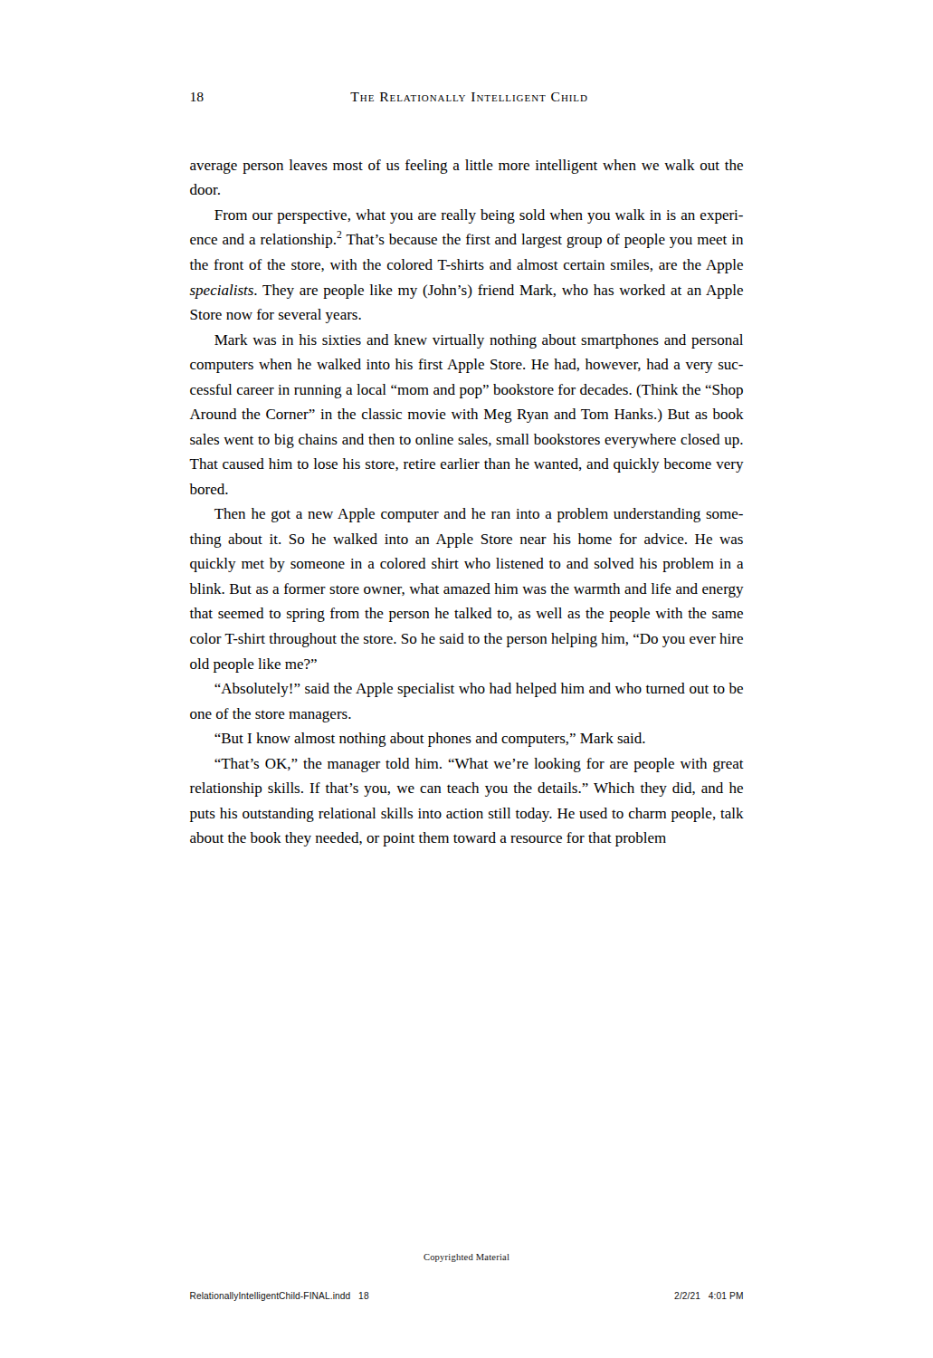18 The Relationally Intelligent Child
average person leaves most of us feeling a little more intelligent when we walk out the door.
From our perspective, what you are really being sold when you walk in is an experience and a relationship.2 That’s because the first and largest group of people you meet in the front of the store, with the colored T-shirts and almost certain smiles, are the Apple specialists. They are people like my (John’s) friend Mark, who has worked at an Apple Store now for several years.
Mark was in his sixties and knew virtually nothing about smartphones and personal computers when he walked into his first Apple Store. He had, however, had a very successful career in running a local “mom and pop” bookstore for decades. (Think the “Shop Around the Corner” in the classic movie with Meg Ryan and Tom Hanks.) But as book sales went to big chains and then to online sales, small bookstores everywhere closed up. That caused him to lose his store, retire earlier than he wanted, and quickly become very bored.
Then he got a new Apple computer and he ran into a problem understanding something about it. So he walked into an Apple Store near his home for advice. He was quickly met by someone in a colored shirt who listened to and solved his problem in a blink. But as a former store owner, what amazed him was the warmth and life and energy that seemed to spring from the person he talked to, as well as the people with the same color T-shirt throughout the store. So he said to the person helping him, “Do you ever hire old people like me?”
“Absolutely!” said the Apple specialist who had helped him and who turned out to be one of the store managers.
“But I know almost nothing about phones and computers,” Mark said.
“That’s OK,” the manager told him. “What we’re looking for are people with great relationship skills. If that’s you, we can teach you the details.” Which they did, and he puts his outstanding relational skills into action still today. He used to charm people, talk about the book they needed, or point them toward a resource for that problem
Copyrighted Material
RelationallyIntelligentChild-FINAL.indd 18 2/2/21 4:01 PM